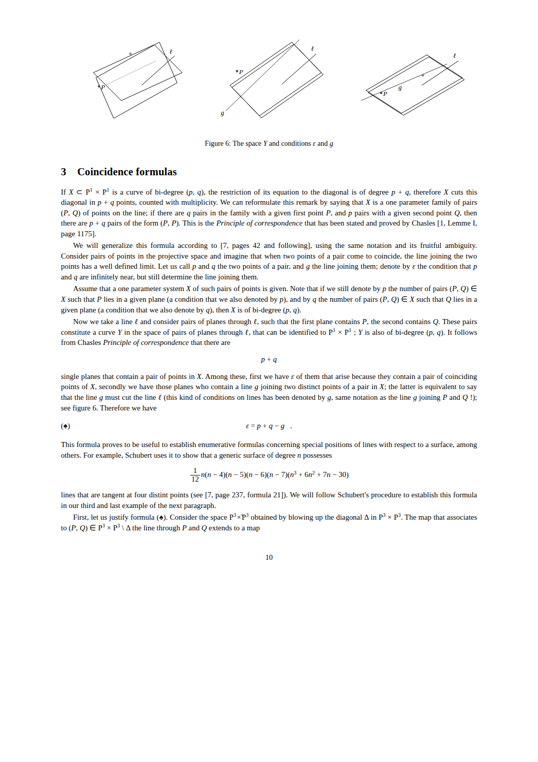P ℓ P g ℓ P g ℓ
Figure 6: The space Y and conditions ε and g
3 Coincidence formulas
If X ⊂ P1 × P1 is a curve of bi-degree (p, q), the restriction of its equation to the diagonal is of degree p + q, therefore X cuts this diagonal in p + q points, counted with multiplicity. We can reformulate this remark by saying that X is a one parameter family of pairs (P, Q) of points on the line; if there are q pairs in the family with a given first point P, and p pairs with a given second point Q, then there are p + q pairs of the form (P, P). This is the Principle of correspondence that has been stated and proved by Chasles [1, Lemme I, page 1175].
We will generalize this formula according to [7, pages 42 and following], using the same notation and its fruitful ambiguity. Consider pairs of points in the projective space and imagine that when two points of a pair come to coincide, the line joining the two points has a well defined limit. Let us call p and q the two points of a pair, and g the line joining them; denote by ε the condition that p and q are infinitely near, but still determine the line joining them.
Assume that a one parameter system X of such pairs of points is given. Note that if we still denote by p the number of pairs (P, Q) ∈ X such that P lies in a given plane (a condition that we also denoted by p), and by q the number of pairs (P, Q) ∈ X such that Q lies in a given plane (a condition that we also denote by q), then X is of bi-degree (p, q).
Now we take a line ℓ and consider pairs of planes through ℓ, such that the first plane contains P, the second contains Q. These pairs constitute a curve Y in the space of pairs of planes through ℓ, that can be identified to P1 × P1 ; Y is also of bi-degree (p, q). It follows from Chasles Principle of correspondence that there are
p + q
single planes that contain a pair of points in X. Among these, first we have ε of them that arise because they contain a pair of coinciding points of X, secondly we have those planes who contain a line g joining two distinct points of a pair in X; the latter is equivalent to say that the line g must cut the line ℓ (this kind of conditions on lines has been denoted by g, same notation as the line g joining P and Q !); see figure 6. Therefore we have
(♠)
ε = p + q − g .
This formula proves to be useful to establish enumerative formulas concerning special positions of lines with respect to a surface, among others. For example, Schubert uses it to show that a generic surface of degree n possesses
112 n(n − 4)(n − 5)(n − 6)(n − 7)(n3 + 6n2 + 7n − 30)
lines that are tangent at four distint points (see [7, page 237, formula 21]). We will follow Schubert's procedure to establish this formula in our third and last example of the next paragraph.
First, let us justify formula (♠). Consider the space P3 ×̃ P3 obtained by blowing up the diagonal Δ in P3 × P3. The map that associates to (P, Q) ∈ P3 × P3 \ Δ the line through P and Q extends to a map
10